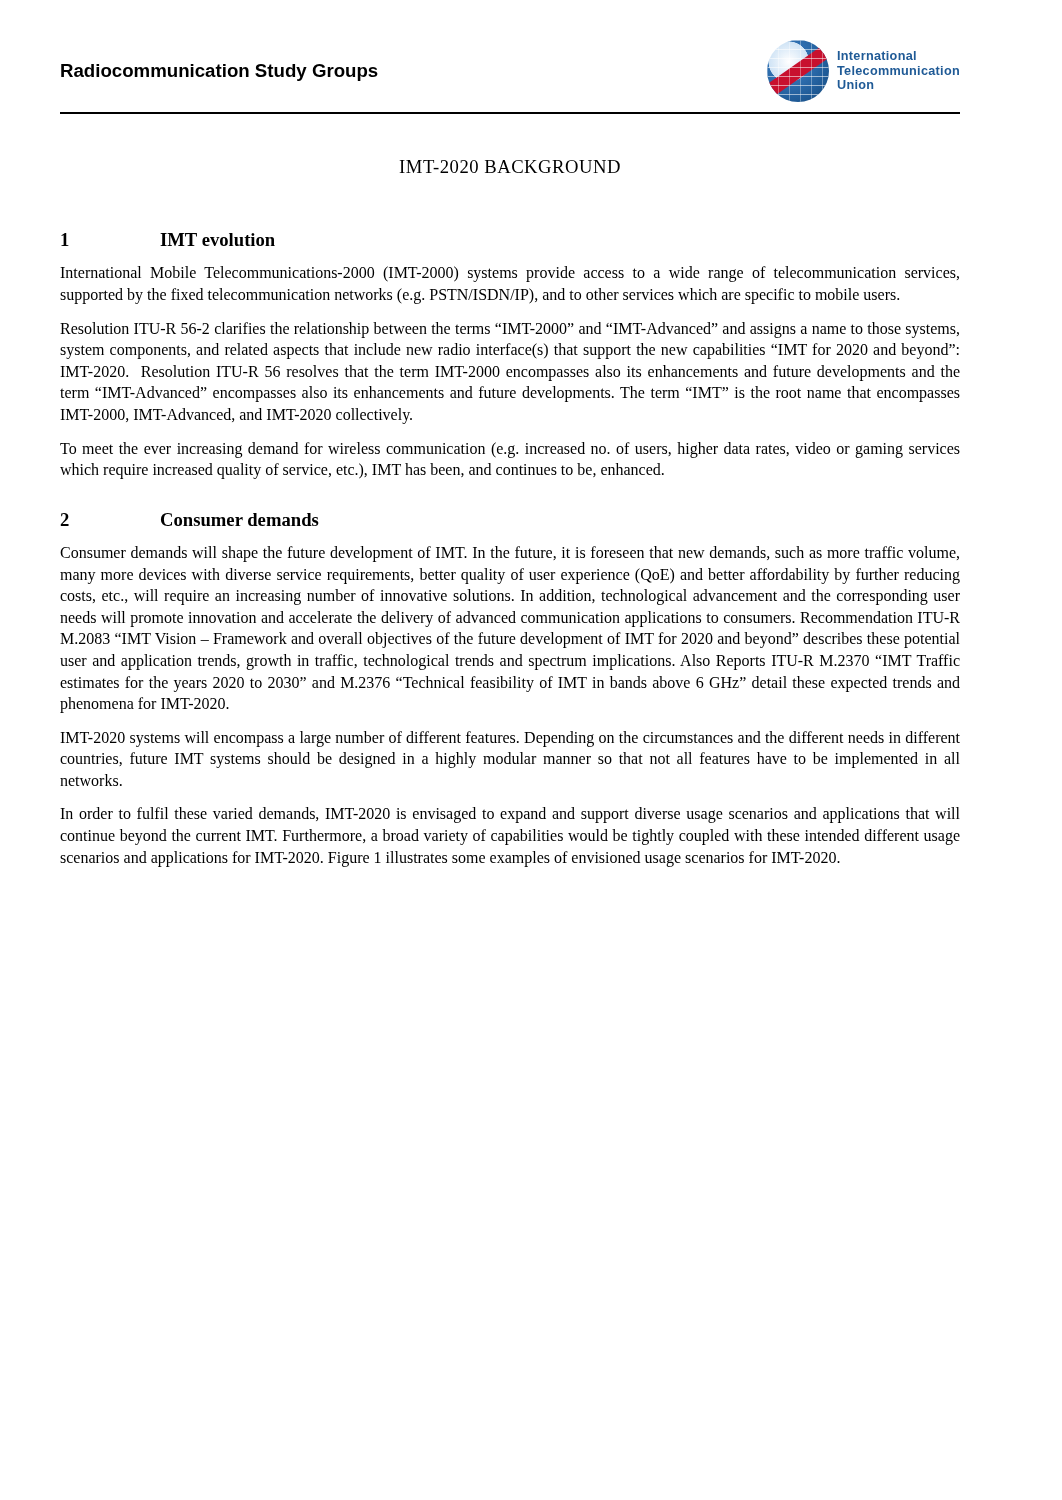Radiocommunication Study Groups
International Telecommunication Union
IMT-2020 BACKGROUND
1 IMT evolution
International Mobile Telecommunications-2000 (IMT-2000) systems provide access to a wide range of telecommunication services, supported by the fixed telecommunication networks (e.g. PSTN/ISDN/IP), and to other services which are specific to mobile users.
Resolution ITU-R 56-2 clarifies the relationship between the terms “IMT-2000” and “IMT-Advanced” and assigns a name to those systems, system components, and related aspects that include new radio interface(s) that support the new capabilities “IMT for 2020 and beyond”: IMT-2020. Resolution ITU-R 56 resolves that the term IMT-2000 encompasses also its enhancements and future developments and the term “IMT-Advanced” encompasses also its enhancements and future developments. The term “IMT” is the root name that encompasses IMT-2000, IMT-Advanced, and IMT-2020 collectively.
To meet the ever increasing demand for wireless communication (e.g. increased no. of users, higher data rates, video or gaming services which require increased quality of service, etc.), IMT has been, and continues to be, enhanced.
2 Consumer demands
Consumer demands will shape the future development of IMT. In the future, it is foreseen that new demands, such as more traffic volume, many more devices with diverse service requirements, better quality of user experience (QoE) and better affordability by further reducing costs, etc., will require an increasing number of innovative solutions. In addition, technological advancement and the corresponding user needs will promote innovation and accelerate the delivery of advanced communication applications to consumers. Recommendation ITU-R M.2083 “IMT Vision – Framework and overall objectives of the future development of IMT for 2020 and beyond” describes these potential user and application trends, growth in traffic, technological trends and spectrum implications. Also Reports ITU-R M.2370 “IMT Traffic estimates for the years 2020 to 2030” and M.2376 “Technical feasibility of IMT in bands above 6 GHz” detail these expected trends and phenomena for IMT-2020.
IMT-2020 systems will encompass a large number of different features. Depending on the circumstances and the different needs in different countries, future IMT systems should be designed in a highly modular manner so that not all features have to be implemented in all networks.
In order to fulfil these varied demands, IMT-2020 is envisaged to expand and support diverse usage scenarios and applications that will continue beyond the current IMT. Furthermore, a broad variety of capabilities would be tightly coupled with these intended different usage scenarios and applications for IMT-2020. Figure 1 illustrates some examples of envisioned usage scenarios for IMT-2020.